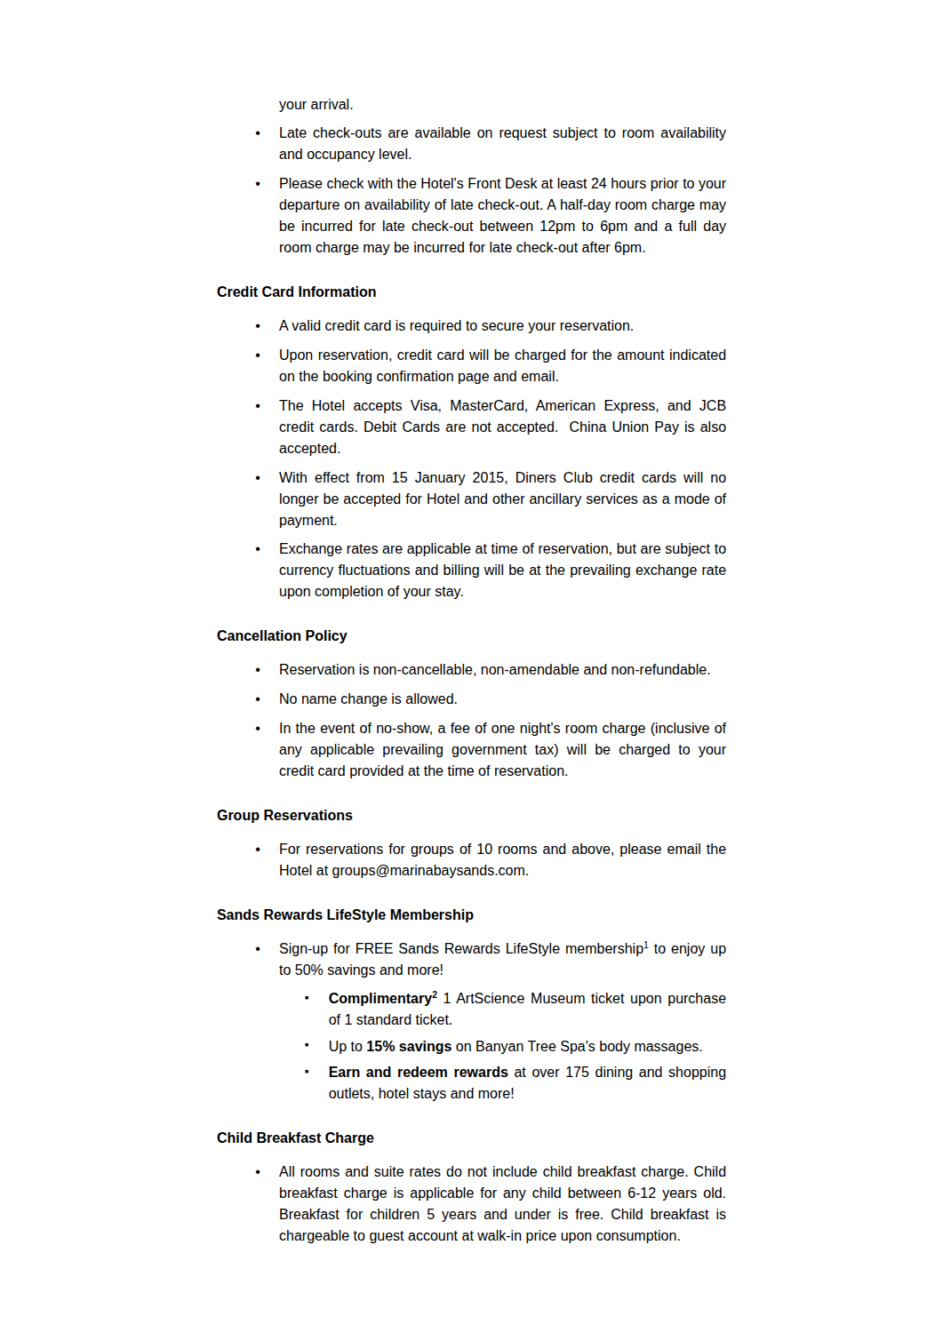your arrival.
Late check-outs are available on request subject to room availability and occupancy level.
Please check with the Hotel's Front Desk at least 24 hours prior to your departure on availability of late check-out. A half-day room charge may be incurred for late check-out between 12pm to 6pm and a full day room charge may be incurred for late check-out after 6pm.
Credit Card Information
A valid credit card is required to secure your reservation.
Upon reservation, credit card will be charged for the amount indicated on the booking confirmation page and email.
The Hotel accepts Visa, MasterCard, American Express, and JCB credit cards. Debit Cards are not accepted. China Union Pay is also accepted.
With effect from 15 January 2015, Diners Club credit cards will no longer be accepted for Hotel and other ancillary services as a mode of payment.
Exchange rates are applicable at time of reservation, but are subject to currency fluctuations and billing will be at the prevailing exchange rate upon completion of your stay.
Cancellation Policy
Reservation is non-cancellable, non-amendable and non-refundable.
No name change is allowed.
In the event of no-show, a fee of one night's room charge (inclusive of any applicable prevailing government tax) will be charged to your credit card provided at the time of reservation.
Group Reservations
For reservations for groups of 10 rooms and above, please email the Hotel at groups@marinabaysands.com.
Sands Rewards LifeStyle Membership
Sign-up for FREE Sands Rewards LifeStyle membership1 to enjoy up to 50% savings and more!
Complimentary2 1 ArtScience Museum ticket upon purchase of 1 standard ticket.
Up to 15% savings on Banyan Tree Spa's body massages.
Earn and redeem rewards at over 175 dining and shopping outlets, hotel stays and more!
Child Breakfast Charge
All rooms and suite rates do not include child breakfast charge. Child breakfast charge is applicable for any child between 6-12 years old. Breakfast for children 5 years and under is free. Child breakfast is chargeable to guest account at walk-in price upon consumption.